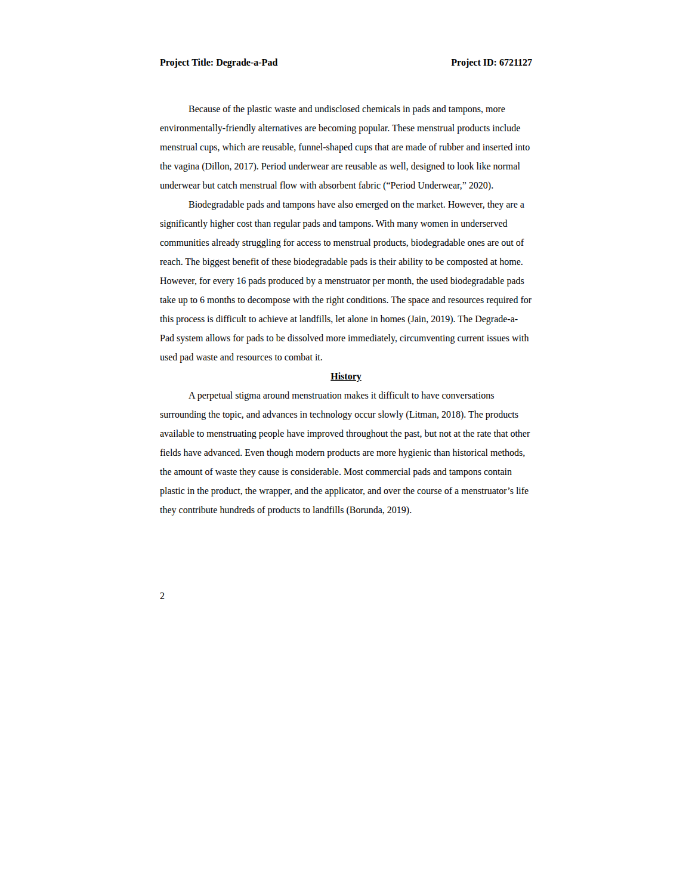Project Title: Degrade-a-Pad Project ID: 6721127
Because of the plastic waste and undisclosed chemicals in pads and tampons, more environmentally-friendly alternatives are becoming popular. These menstrual products include menstrual cups, which are reusable, funnel-shaped cups that are made of rubber and inserted into the vagina (Dillon, 2017). Period underwear are reusable as well, designed to look like normal underwear but catch menstrual flow with absorbent fabric (“Period Underwear,” 2020).
Biodegradable pads and tampons have also emerged on the market. However, they are a significantly higher cost than regular pads and tampons. With many women in underserved communities already struggling for access to menstrual products, biodegradable ones are out of reach. The biggest benefit of these biodegradable pads is their ability to be composted at home. However, for every 16 pads produced by a menstruator per month, the used biodegradable pads take up to 6 months to decompose with the right conditions. The space and resources required for this process is difficult to achieve at landfills, let alone in homes (Jain, 2019). The Degrade-a-Pad system allows for pads to be dissolved more immediately, circumventing current issues with used pad waste and resources to combat it.
History
A perpetual stigma around menstruation makes it difficult to have conversations surrounding the topic, and advances in technology occur slowly (Litman, 2018). The products available to menstruating people have improved throughout the past, but not at the rate that other fields have advanced. Even though modern products are more hygienic than historical methods, the amount of waste they cause is considerable. Most commercial pads and tampons contain plastic in the product, the wrapper, and the applicator, and over the course of a menstruator’s life they contribute hundreds of products to landfills (Borunda, 2019).
2